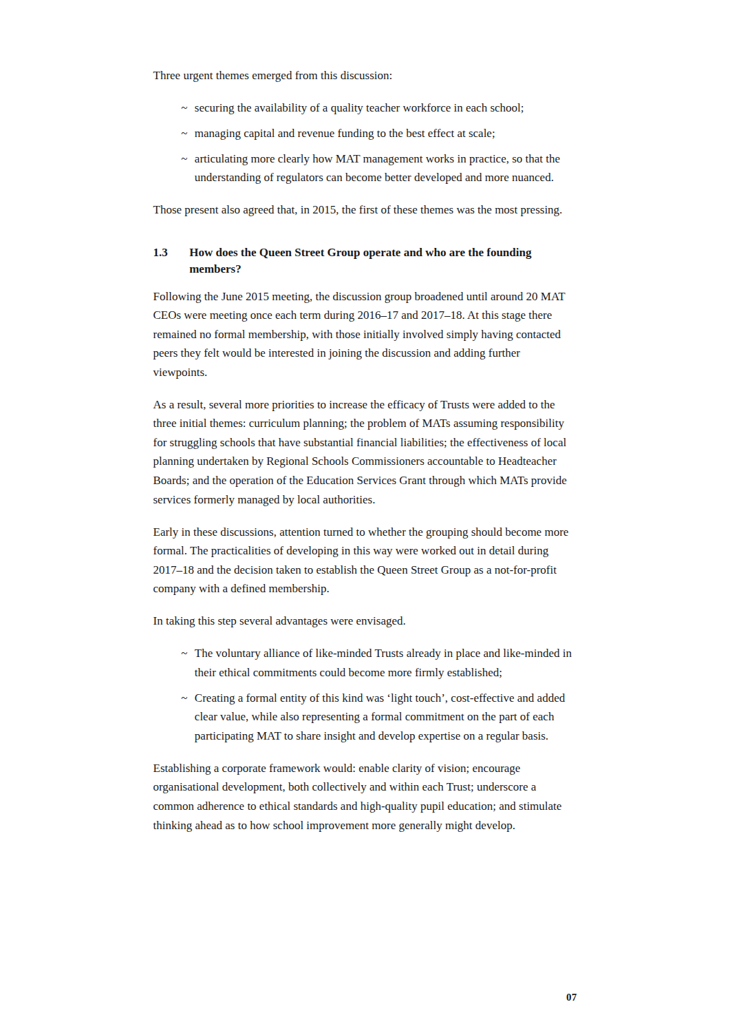Three urgent themes emerged from this discussion:
securing the availability of a quality teacher workforce in each school;
managing capital and revenue funding to the best effect at scale;
articulating more clearly how MAT management works in practice, so that the understanding of regulators can become better developed and more nuanced.
Those present also agreed that, in 2015, the first of these themes was the most pressing.
1.3 How does the Queen Street Group operate and who are the founding members?
Following the June 2015 meeting, the discussion group broadened until around 20 MAT CEOs were meeting once each term during 2016–17 and 2017–18. At this stage there remained no formal membership, with those initially involved simply having contacted peers they felt would be interested in joining the discussion and adding further viewpoints.
As a result, several more priorities to increase the efficacy of Trusts were added to the three initial themes: curriculum planning; the problem of MATs assuming responsibility for struggling schools that have substantial financial liabilities; the effectiveness of local planning undertaken by Regional Schools Commissioners accountable to Headteacher Boards; and the operation of the Education Services Grant through which MATs provide services formerly managed by local authorities.
Early in these discussions, attention turned to whether the grouping should become more formal. The practicalities of developing in this way were worked out in detail during 2017–18 and the decision taken to establish the Queen Street Group as a not-for-profit company with a defined membership.
In taking this step several advantages were envisaged.
The voluntary alliance of like-minded Trusts already in place and like-minded in their ethical commitments could become more firmly established;
Creating a formal entity of this kind was ‘light touch’, cost-effective and added clear value, while also representing a formal commitment on the part of each participating MAT to share insight and develop expertise on a regular basis.
Establishing a corporate framework would: enable clarity of vision; encourage organisational development, both collectively and within each Trust; underscore a common adherence to ethical standards and high-quality pupil education; and stimulate thinking ahead as to how school improvement more generally might develop.
07